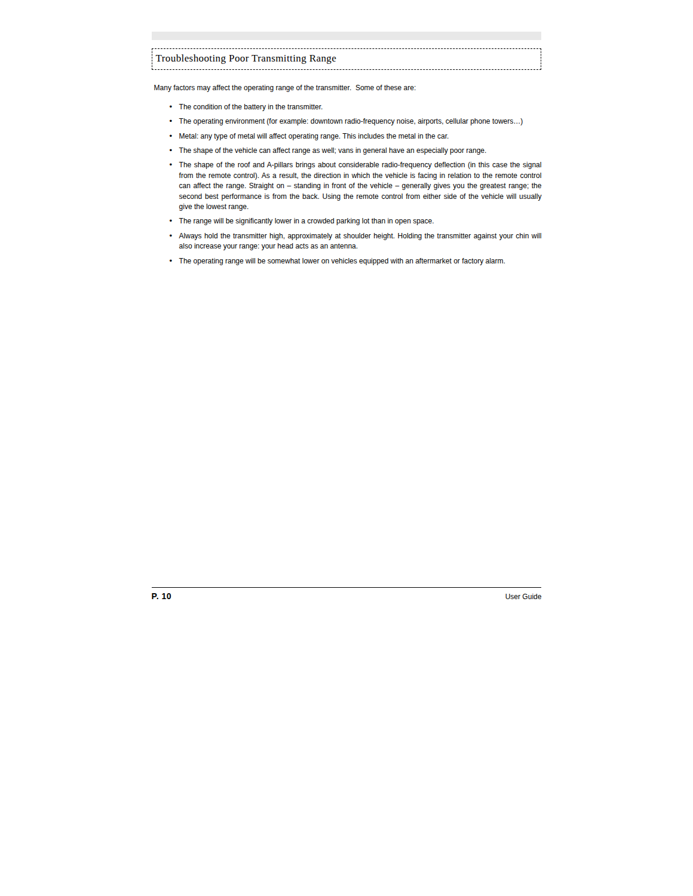Troubleshooting Poor Transmitting Range
Many factors may affect the operating range of the transmitter. Some of these are:
The condition of the battery in the transmitter.
The operating environment (for example: downtown radio-frequency noise, airports, cellular phone towers…)
Metal: any type of metal will affect operating range. This includes the metal in the car.
The shape of the vehicle can affect range as well; vans in general have an especially poor range.
The shape of the roof and A-pillars brings about considerable radio-frequency deflection (in this case the signal from the remote control). As a result, the direction in which the vehicle is facing in relation to the remote control can affect the range. Straight on – standing in front of the vehicle – generally gives you the greatest range; the second best performance is from the back. Using the remote control from either side of the vehicle will usually give the lowest range.
The range will be significantly lower in a crowded parking lot than in open space.
Always hold the transmitter high, approximately at shoulder height. Holding the transmitter against your chin will also increase your range: your head acts as an antenna.
The operating range will be somewhat lower on vehicles equipped with an aftermarket or factory alarm.
P. 10 User Guide